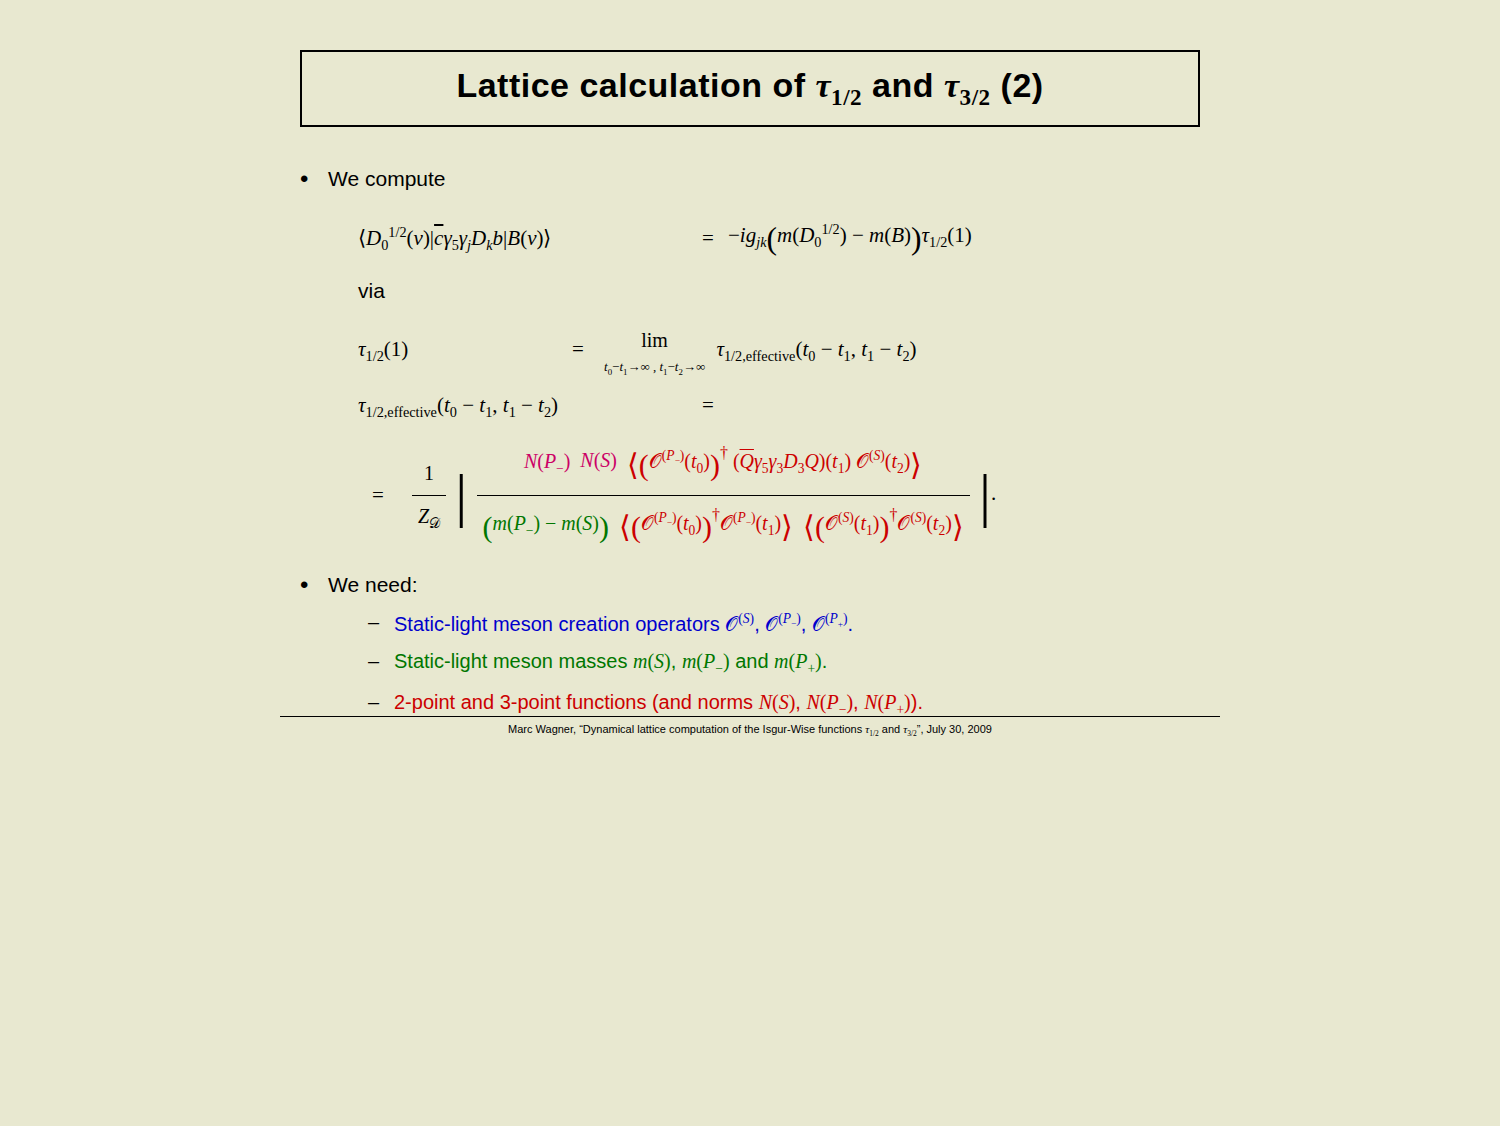Lattice calculation of τ1/2 and τ3/2 (2)
We compute
⟨D01/2(v)|cγ5γj Dk b|B(v)⟩ = −igjk(m(D01/2) − m(B)) τ1/2(1)
via
τ1/2(1) = lim t0−t1→∞ , t1−t2→∞ τ1/2,effective(t0 − t1, t1 − t2)
τ1/2,effective(t0 − t1, t1 − t2) =
= 1 Z𝒟 | N(P−) N(S) ⟨(𝒪(P−)(t0))† (Qγ5γ3D3Q)(t1) 𝒪(S)(t2)⟩ (m(P−) − m(S)) ⟨(𝒪(P−)(t0))†𝒪(P−)(t1)⟩ ⟨(𝒪(S)(t1))†𝒪(S)(t2)⟩ |.
We need:
Static-light meson creation operators 𝒪(S), 𝒪(P−), 𝒪(P+).
Static-light meson masses m(S), m(P−) and m(P+).
2-point and 3-point functions (and norms N(S), N(P−), N(P+)).
Marc Wagner, “Dynamical lattice computation of the Isgur-Wise functions τ1/2 and τ3/2”, July 30, 2009